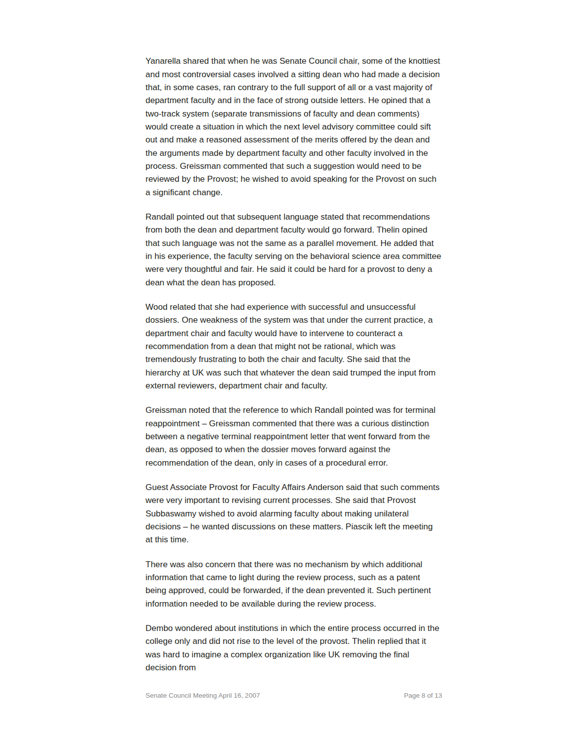Yanarella shared that when he was Senate Council chair, some of the knottiest and most controversial cases involved a sitting dean who had made a decision that, in some cases, ran contrary to the full support of all or a vast majority of department faculty and in the face of strong outside letters. He opined that a two-track system (separate transmissions of faculty and dean comments) would create a situation in which the next level advisory committee could sift out and make a reasoned assessment of the merits offered by the dean and the arguments made by department faculty and other faculty involved in the process. Greissman commented that such a suggestion would need to be reviewed by the Provost; he wished to avoid speaking for the Provost on such a significant change.
Randall pointed out that subsequent language stated that recommendations from both the dean and department faculty would go forward. Thelin opined that such language was not the same as a parallel movement. He added that in his experience, the faculty serving on the behavioral science area committee were very thoughtful and fair. He said it could be hard for a provost to deny a dean what the dean has proposed.
Wood related that she had experience with successful and unsuccessful dossiers. One weakness of the system was that under the current practice, a department chair and faculty would have to intervene to counteract a recommendation from a dean that might not be rational, which was tremendously frustrating to both the chair and faculty. She said that the hierarchy at UK was such that whatever the dean said trumped the input from external reviewers, department chair and faculty.
Greissman noted that the reference to which Randall pointed was for terminal reappointment – Greissman commented that there was a curious distinction between a negative terminal reappointment letter that went forward from the dean, as opposed to when the dossier moves forward against the recommendation of the dean, only in cases of a procedural error.
Guest Associate Provost for Faculty Affairs Anderson said that such comments were very important to revising current processes. She said that Provost Subbaswamy wished to avoid alarming faculty about making unilateral decisions – he wanted discussions on these matters. Piascik left the meeting at this time.
There was also concern that there was no mechanism by which additional information that came to light during the review process, such as a patent being approved, could be forwarded, if the dean prevented it. Such pertinent information needed to be available during the review process.
Dembo wondered about institutions in which the entire process occurred in the college only and did not rise to the level of the provost. Thelin replied that it was hard to imagine a complex organization like UK removing the final decision from
Senate Council Meeting April 16, 2007 Page 8 of 13